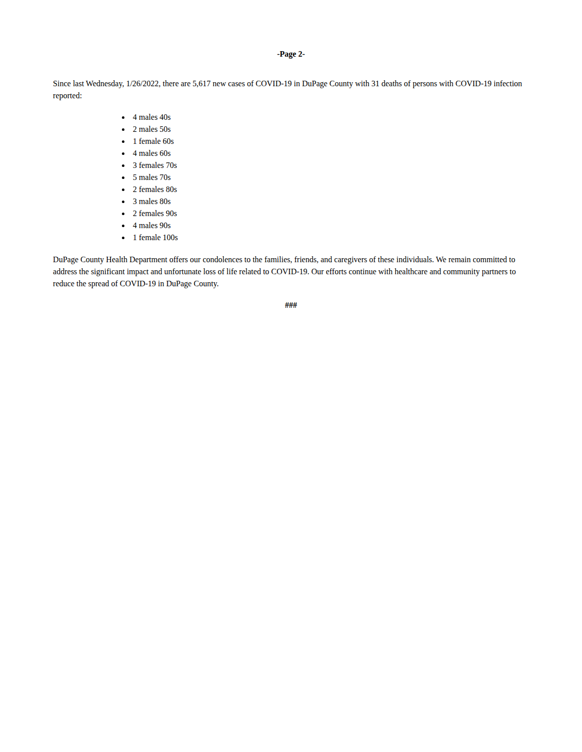-Page 2-
Since last Wednesday, 1/26/2022, there are 5,617 new cases of COVID-19 in DuPage County with 31 deaths of persons with COVID-19 infection reported:
4 males 40s
2 males 50s
1 female 60s
4 males 60s
3 females 70s
5 males 70s
2 females 80s
3 males 80s
2 females 90s
4 males 90s
1 female 100s
DuPage County Health Department offers our condolences to the families, friends, and caregivers of these individuals. We remain committed to address the significant impact and unfortunate loss of life related to COVID-19. Our efforts continue with healthcare and community partners to reduce the spread of COVID-19 in DuPage County.
###